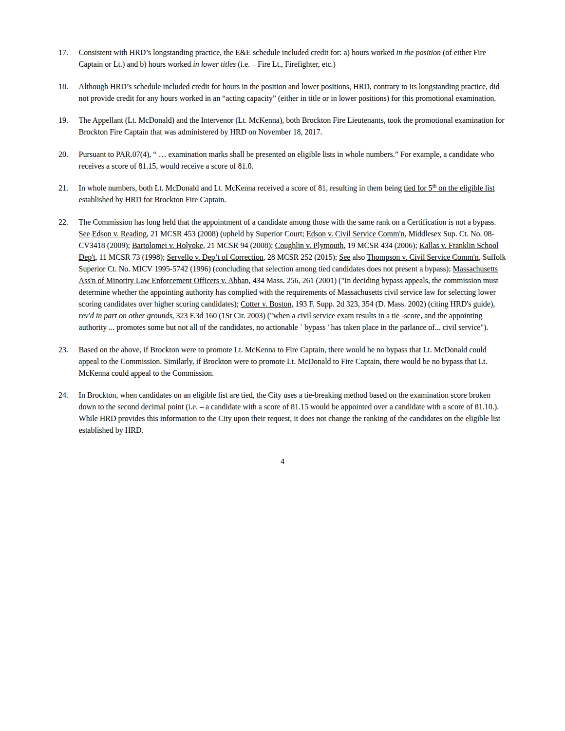17. Consistent with HRD’s longstanding practice, the E&E schedule included credit for: a) hours worked in the position (of either Fire Captain or Lt.) and b) hours worked in lower titles (i.e. – Fire Lt., Firefighter, etc.)
18. Although HRD’s schedule included credit for hours in the position and lower positions, HRD, contrary to its longstanding practice, did not provide credit for any hours worked in an “acting capacity” (either in title or in lower positions) for this promotional examination.
19. The Appellant (Lt. McDonald) and the Intervenor (Lt. McKenna), both Brockton Fire Lieutenants, took the promotional examination for Brockton Fire Captain that was administered by HRD on November 18, 2017.
20. Pursuant to PAR.07(4), “ … examination marks shall be presented on eligible lists in whole numbers.” For example, a candidate who receives a score of 81.15, would receive a score of 81.0.
21. In whole numbers, both Lt. McDonald and Lt. McKenna received a score of 81, resulting in them being tied for 5th on the eligible list established by HRD for Brockton Fire Captain.
22. The Commission has long held that the appointment of a candidate among those with the same rank on a Certification is not a bypass. See Edson v. Reading, 21 MCSR 453 (2008) (upheld by Superior Court; Edson v. Civil Service Comm'n, Middlesex Sup. Ct. No. 08-CV3418 (2009); Bartolomei v. Holyoke, 21 MCSR 94 (2008); Coughlin v. Plymouth, 19 MCSR 434 (2006); Kallas v. Franklin School Dep't, 11 MCSR 73 (1998); Servello v. Dep’t of Correction, 28 MCSR 252 (2015); See also Thompson v. Civil Service Comm'n, Suffolk Superior Ct. No. MICV 1995-5742 (1996) (concluding that selection among tied candidates does not present a bypass); Massachusetts Ass'n of Minority Law Enforcement Officers v. Abban, 434 Mass. 256, 261 (2001) ("In deciding bypass appeals, the commission must determine whether the appointing authority has complied with the requirements of Massachusetts civil service law for selecting lower scoring candidates over higher scoring candidates); Cotter v. Boston, 193 F. Supp. 2d 323, 354 (D. Mass. 2002) (citing HRD's guide), rev'd in part on other grounds, 323 F.3d 160 (1St Cir. 2003) ("when a civil service exam results in a tie -score, and the appointing authority ... promotes some but not all of the candidates, no actionable ` bypass ' has taken place in the parlance of... civil service").
23. Based on the above, if Brockton were to promote Lt. McKenna to Fire Captain, there would be no bypass that Lt. McDonald could appeal to the Commission. Similarly, if Brockton were to promote Lt. McDonald to Fire Captain, there would be no bypass that Lt. McKenna could appeal to the Commission.
24. In Brockton, when candidates on an eligible list are tied, the City uses a tie-breaking method based on the examination score broken down to the second decimal point (i.e. – a candidate with a score of 81.15 would be appointed over a candidate with a score of 81.10.). While HRD provides this information to the City upon their request, it does not change the ranking of the candidates on the eligible list established by HRD.
4